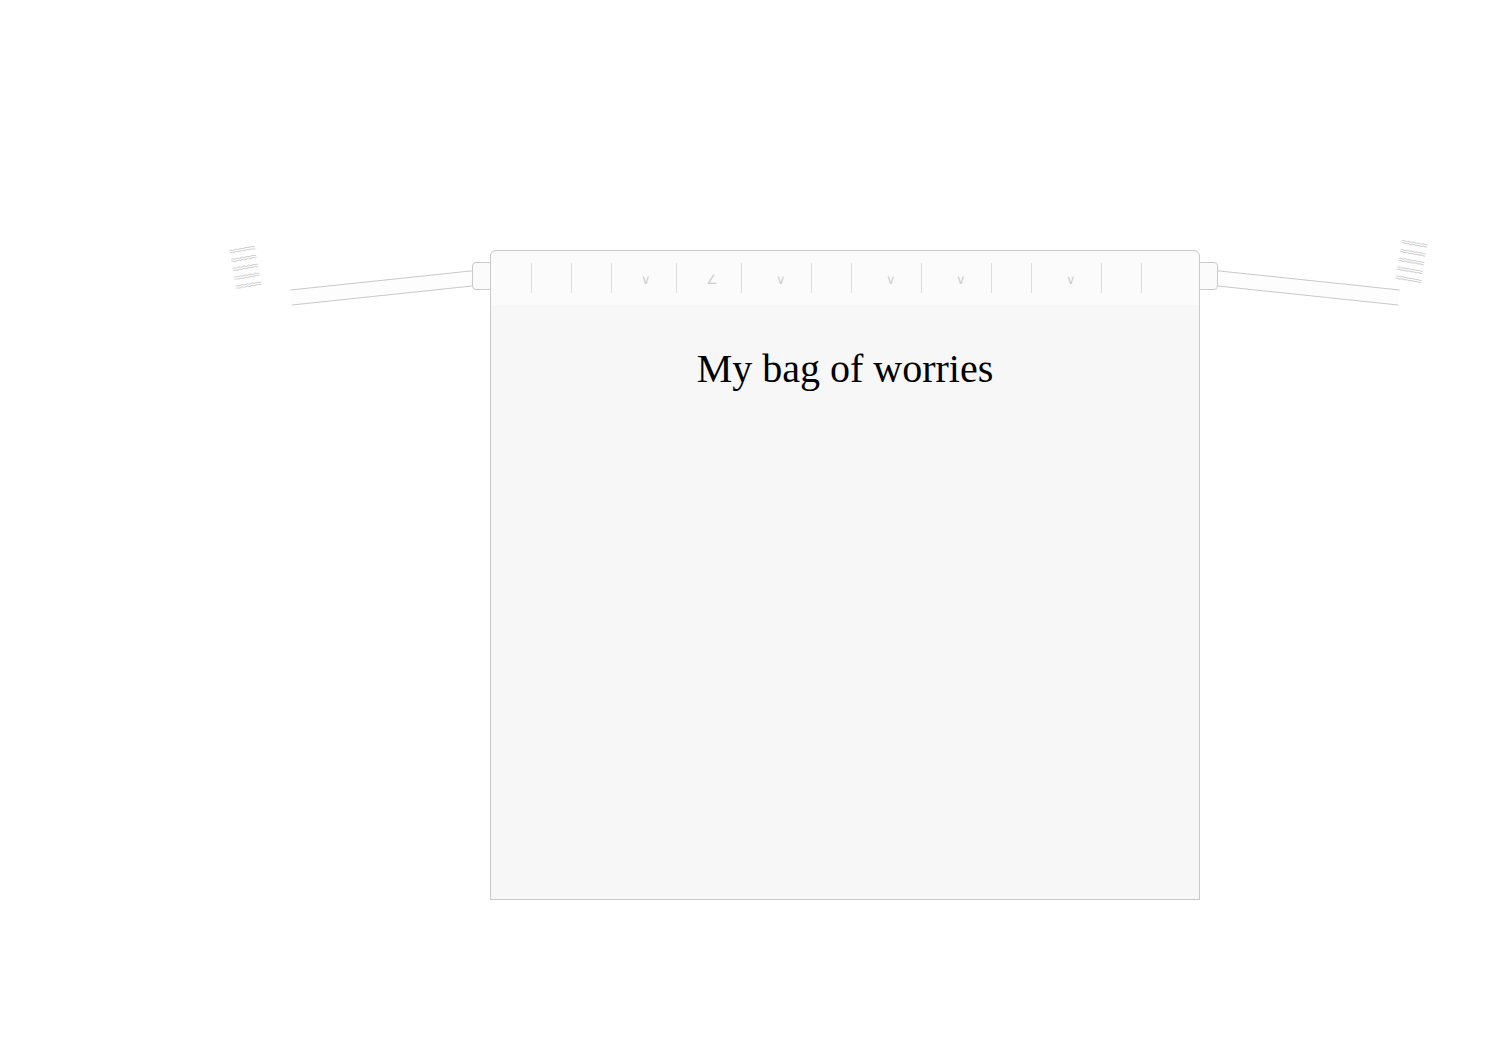≈≈≈≈≈
≈≈≈≈≈
≈≈≈≈≈
≈≈≈≈≈
≈≈≈≈≈
≈≈≈≈≈
≈≈≈≈≈
≈≈≈≈≈
≈≈≈≈≈
≈≈≈≈≈
∨
∠
∨
∨
∨
∨
My bag of worries